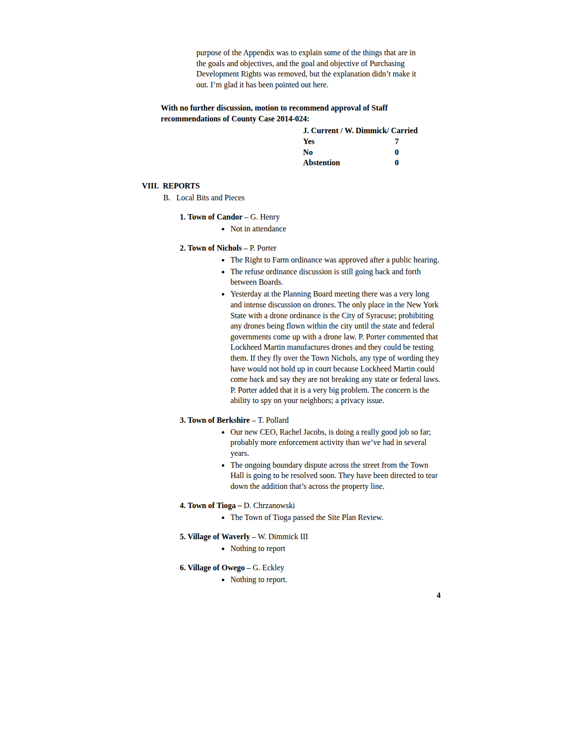purpose of the Appendix was to explain some of the things that are in the goals and objectives, and the goal and objective of Purchasing Development Rights was removed, but the explanation didn’t make it out. I’m glad it has been pointed out here.
With no further discussion, motion to recommend approval of Staff recommendations of County Case 2014-024:
| J. Current / W. Dimmick/ Carried |
| Yes | 7 |
| No | 0 |
| Abstention | 0 |
VIII. REPORTS
B. Local Bits and Pieces
1. Town of Candor – G. Henry
Not in attendance
2. Town of Nichols – P. Porter
The Right to Farm ordinance was approved after a public hearing.
The refuse ordinance discussion is still going back and forth between Boards.
Yesterday at the Planning Board meeting there was a very long and intense discussion on drones. The only place in the New York State with a drone ordinance is the City of Syracuse; prohibiting any drones being flown within the city until the state and federal governments come up with a drone law. P. Porter commented that Lockheed Martin manufactures drones and they could be testing them. If they fly over the Town Nichols, any type of wording they have would not hold up in court because Lockheed Martin could come back and say they are not breaking any state or federal laws. P. Porter added that it is a very big problem. The concern is the ability to spy on your neighbors; a privacy issue.
3. Town of Berkshire – T. Pollard
Our new CEO, Rachel Jacobs, is doing a really good job so far; probably more enforcement activity than we’ve had in several years.
The ongoing boundary dispute across the street from the Town Hall is going to be resolved soon. They have been directed to tear down the addition that’s across the property line.
4. Town of Tioga – D. Chrzanowski
The Town of Tioga passed the Site Plan Review.
5. Village of Waverly – W. Dimmick III
Nothing to report
6. Village of Owego – G. Eckley
Nothing to report.
4